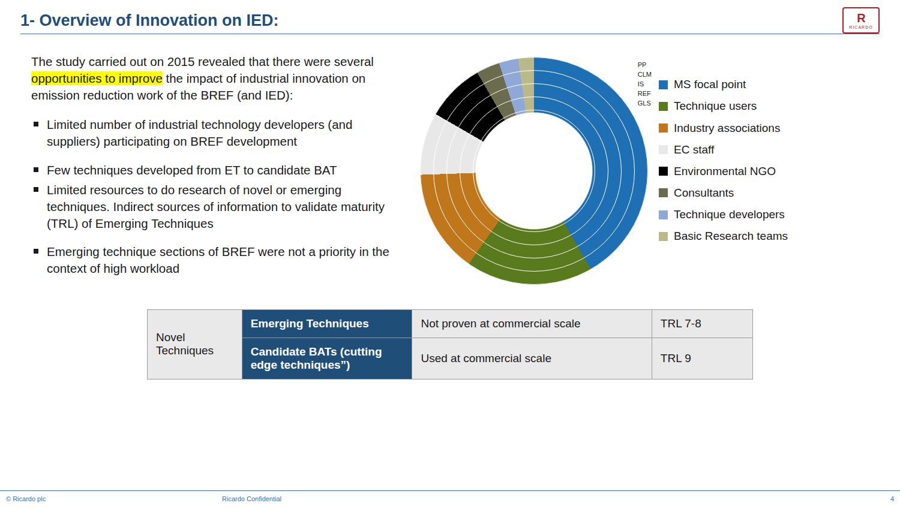1- Overview of Innovation on IED:
R RICARDO
The study carried out on 2015 revealed that there were several opportunities to improve the impact of industrial innovation on emission reduction work of the BREF (and IED):
Limited number of industrial technology developers (and suppliers) participating on BREF development
Few techniques developed from ET to candidate BAT
Limited resources to do research of novel or emerging techniques. Indirect sources of information to validate maturity (TRL) of Emerging Techniques
Emerging technique sections of BREF were not a priority in the context of high workload
PP CLM IS REF GLS
MS focal point
Technique users
Industry associations
EC staff
Environmental NGO
Consultants
Technique developers
Basic Research teams
| Novel Techniques | Emerging Techniques | Not proven at commercial scale | TRL 7-8 |
| Candidate BATs (cutting edge techniques”) | Used at commercial scale | TRL 9 |
© Ricardo plc
Ricardo Confidential
4